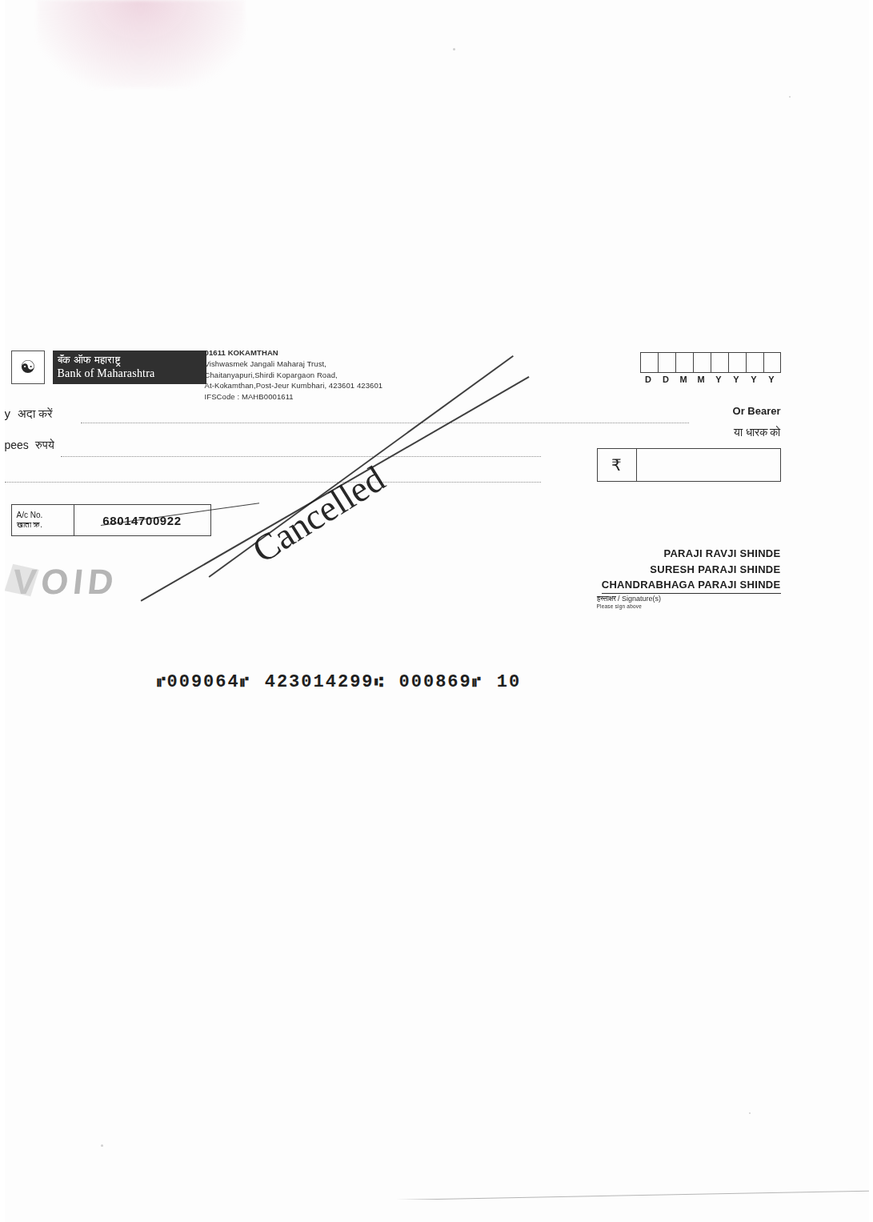☯
बँक ऑफ महाराष्ट्र Bank of Maharashtra
01611 KOKAMTHAN
Vishwasmek Jangali Maharaj Trust,
Chaitanyapuri,Shirdi Kopargaon Road,
At-Kokamthan,Post-Jeur Kumbhari, 423601 423601
IFSCode : MAHB0001611
DDMMYYYY
y अदा करें
Or Bearer
या धारक को
pees रुपये
₹
A/c No.
खाता क्र.
68014700922
VOID
PARAJI RAVJI SHINDE
SURESH PARAJI SHINDE
CHANDRABHAGA PARAJI SHINDE
हस्ताक्षर / Signature(s)
Please sign above
Cancelled
⑈009064⑈ 423014299⑆ 000869⑈ 10